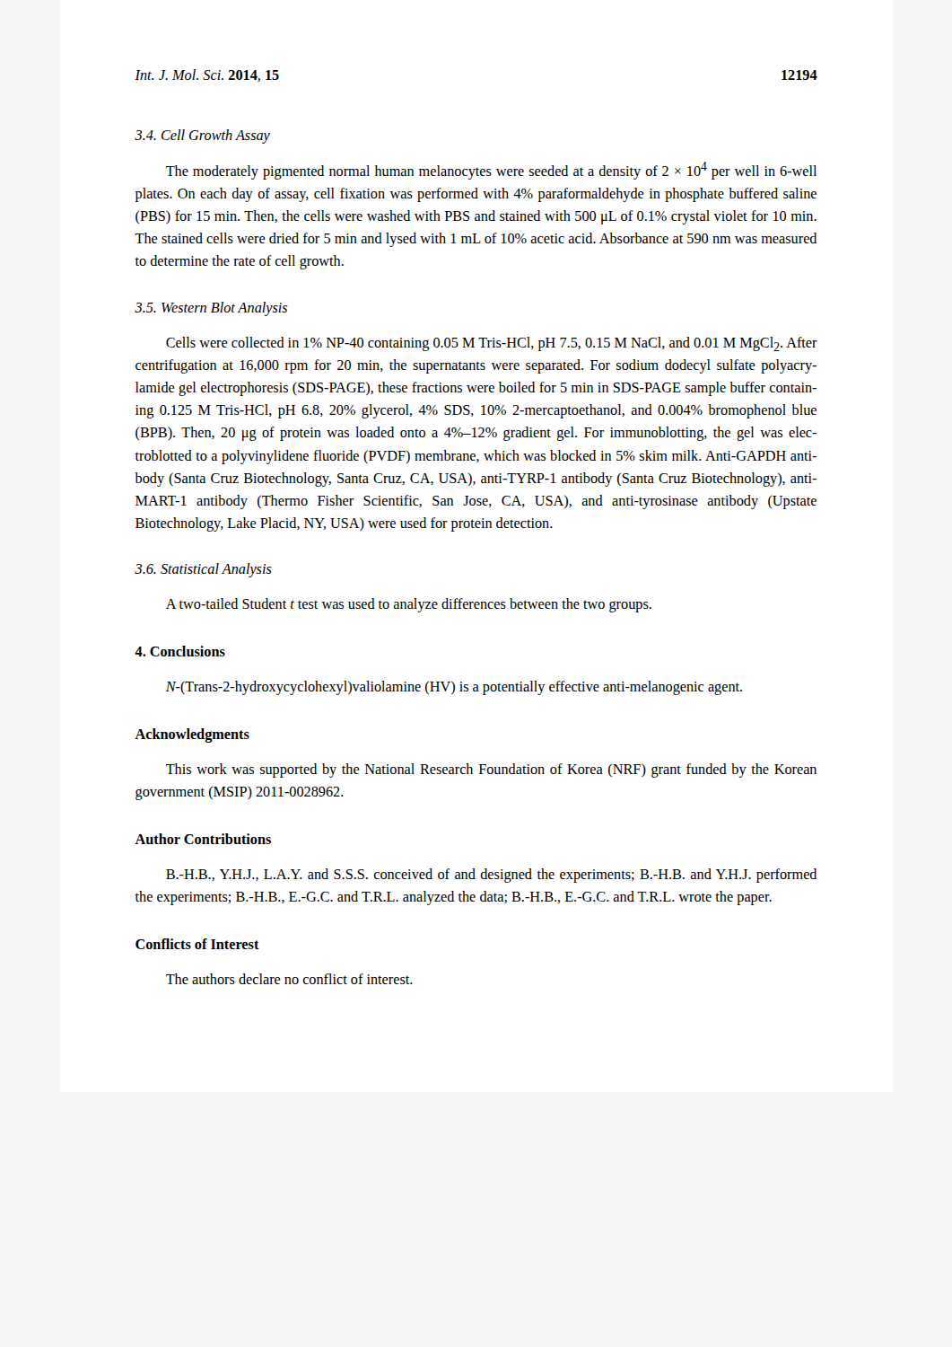Int. J. Mol. Sci. 2014, 15 12194
3.4. Cell Growth Assay
The moderately pigmented normal human melanocytes were seeded at a density of 2 × 104 per well in 6-well plates. On each day of assay, cell fixation was performed with 4% paraformaldehyde in phosphate buffered saline (PBS) for 15 min. Then, the cells were washed with PBS and stained with 500 μL of 0.1% crystal violet for 10 min. The stained cells were dried for 5 min and lysed with 1 mL of 10% acetic acid. Absorbance at 590 nm was measured to determine the rate of cell growth.
3.5. Western Blot Analysis
Cells were collected in 1% NP-40 containing 0.05 M Tris-HCl, pH 7.5, 0.15 M NaCl, and 0.01 M MgCl2. After centrifugation at 16,000 rpm for 20 min, the supernatants were separated. For sodium dodecyl sulfate polyacrylamide gel electrophoresis (SDS-PAGE), these fractions were boiled for 5 min in SDS-PAGE sample buffer containing 0.125 M Tris-HCl, pH 6.8, 20% glycerol, 4% SDS, 10% 2-mercaptoethanol, and 0.004% bromophenol blue (BPB). Then, 20 μg of protein was loaded onto a 4%–12% gradient gel. For immunoblotting, the gel was electroblotted to a polyvinylidene fluoride (PVDF) membrane, which was blocked in 5% skim milk. Anti-GAPDH antibody (Santa Cruz Biotechnology, Santa Cruz, CA, USA), anti-TYRP-1 antibody (Santa Cruz Biotechnology), anti-MART-1 antibody (Thermo Fisher Scientific, San Jose, CA, USA), and anti-tyrosinase antibody (Upstate Biotechnology, Lake Placid, NY, USA) were used for protein detection.
3.6. Statistical Analysis
A two-tailed Student t test was used to analyze differences between the two groups.
4. Conclusions
N-(Trans-2-hydroxycyclohexyl)valiolamine (HV) is a potentially effective anti-melanogenic agent.
Acknowledgments
This work was supported by the National Research Foundation of Korea (NRF) grant funded by the Korean government (MSIP) 2011-0028962.
Author Contributions
B.-H.B., Y.H.J., L.A.Y. and S.S.S. conceived of and designed the experiments; B.-H.B. and Y.H.J. performed the experiments; B.-H.B., E.-G.C. and T.R.L. analyzed the data; B.-H.B., E.-G.C. and T.R.L. wrote the paper.
Conflicts of Interest
The authors declare no conflict of interest.